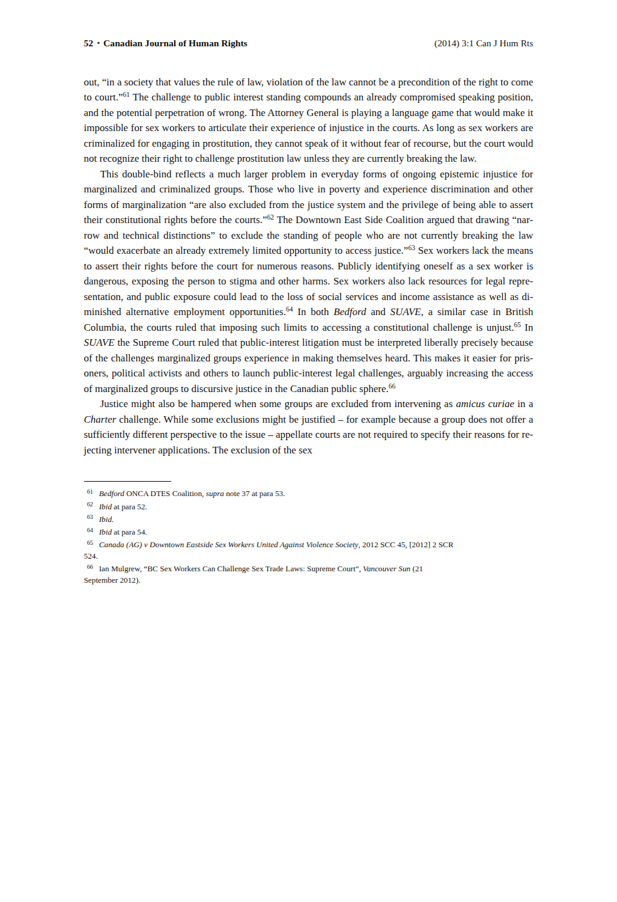52▪Canadian Journal of Human Rights
(2014) 3:1 Can J Hum Rts
out, “in a society that values the rule of law, violation of the law cannot be a precondition of the right to come to court.”61 The challenge to public interest standing compounds an already compromised speaking position, and the potential perpetration of wrong. The Attorney General is playing a language game that would make it impossible for sex workers to articulate their experience of injustice in the courts. As long as sex workers are criminalized for engaging in prostitution, they cannot speak of it without fear of recourse, but the court would not recognize their right to challenge prostitution law unless they are currently breaking the law.
This double-bind reflects a much larger problem in everyday forms of ongoing epistemic injustice for marginalized and criminalized groups. Those who live in poverty and experience discrimination and other forms of marginalization “are also excluded from the justice system and the privilege of being able to assert their constitutional rights before the courts.”62 The Downtown East Side Coalition argued that drawing “narrow and technical distinctions” to exclude the standing of people who are not currently breaking the law “would exacerbate an already extremely limited opportunity to access justice.”63 Sex workers lack the means to assert their rights before the court for numerous reasons. Publicly identifying oneself as a sex worker is dangerous, exposing the person to stigma and other harms. Sex workers also lack resources for legal representation, and public exposure could lead to the loss of social services and income assistance as well as diminished alternative employment opportunities.64 In both Bedford and SUAVE, a similar case in British Columbia, the courts ruled that imposing such limits to accessing a constitutional challenge is unjust.65 In SUAVE the Supreme Court ruled that public-interest litigation must be interpreted liberally precisely because of the challenges marginalized groups experience in making themselves heard. This makes it easier for prisoners, political activists and others to launch public-interest legal challenges, arguably increasing the access of marginalized groups to discursive justice in the Canadian public sphere.66
Justice might also be hampered when some groups are excluded from intervening as amicus curiae in a Charter challenge. While some exclusions might be justified – for example because a group does not offer a sufficiently different perspective to the issue – appellate courts are not required to specify their reasons for rejecting intervener applications. The exclusion of the sex
61 Bedford ONCA DTES Coalition, supra note 37 at para 53.
62 Ibid at para 52.
63 Ibid.
64 Ibid at para 54.
65 Canada (AG) v Downtown Eastside Sex Workers United Against Violence Society, 2012 SCC 45, [2012] 2 SCR 524.
66 Ian Mulgrew, “BC Sex Workers Can Challenge Sex Trade Laws: Supreme Court”, Vancouver Sun (21 September 2012).